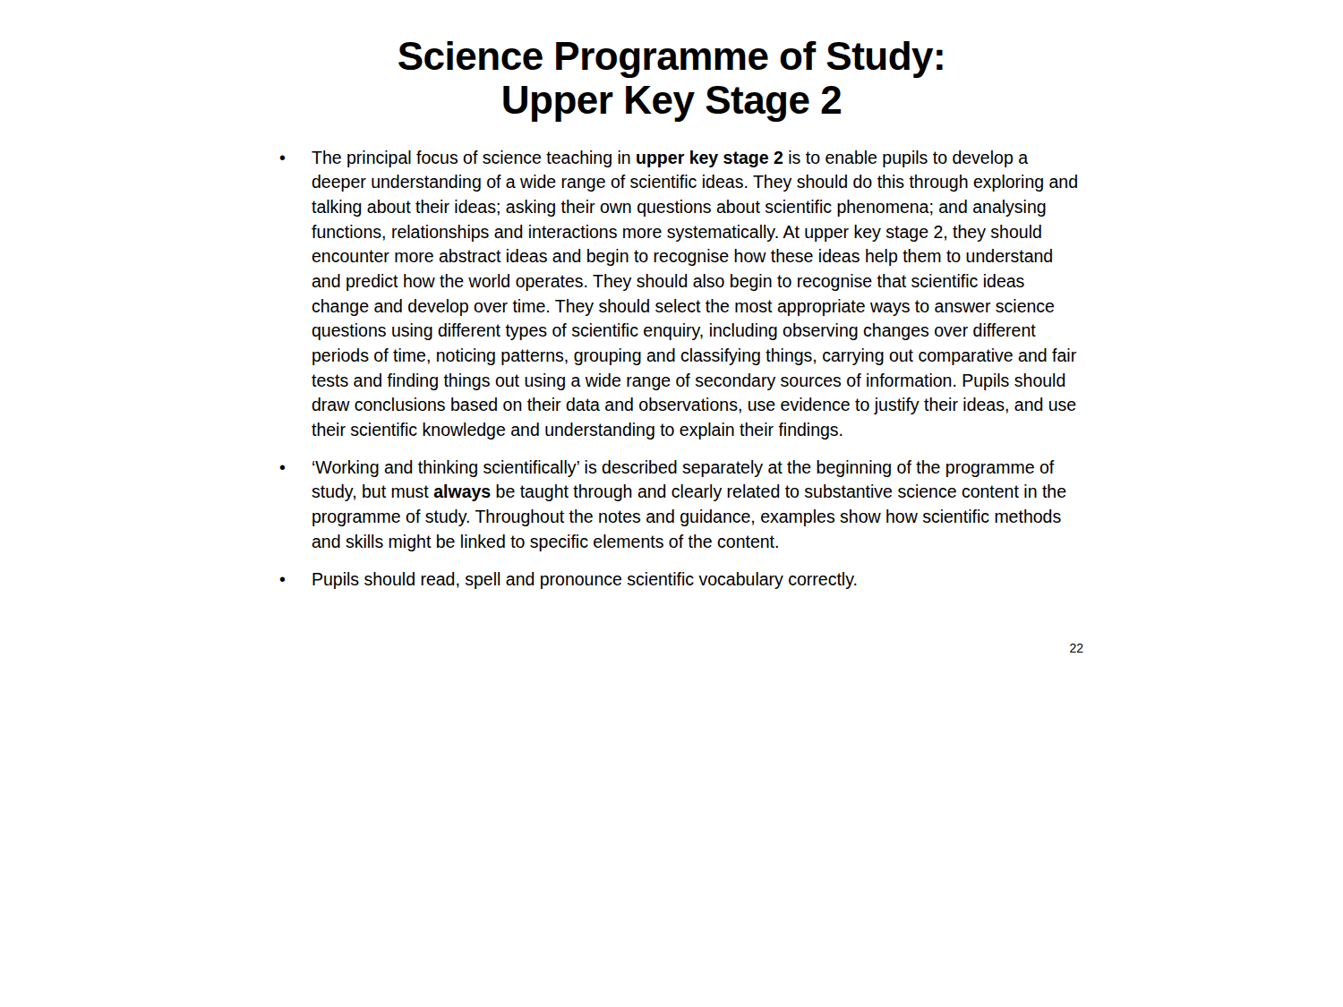Science Programme of Study:
Upper Key Stage 2
The principal focus of science teaching in upper key stage 2 is to enable pupils to develop a deeper understanding of a wide range of scientific ideas. They should do this through exploring and talking about their ideas; asking their own questions about scientific phenomena; and analysing functions, relationships and interactions more systematically. At upper key stage 2, they should encounter more abstract ideas and begin to recognise how these ideas help them to understand and predict how the world operates. They should also begin to recognise that scientific ideas change and develop over time. They should select the most appropriate ways to answer science questions using different types of scientific enquiry, including observing changes over different periods of time, noticing patterns, grouping and classifying things, carrying out comparative and fair tests and finding things out using a wide range of secondary sources of information. Pupils should draw conclusions based on their data and observations, use evidence to justify their ideas, and use their scientific knowledge and understanding to explain their findings.
‘Working and thinking scientifically’ is described separately at the beginning of the programme of study, but must always be taught through and clearly related to substantive science content in the programme of study. Throughout the notes and guidance, examples show how scientific methods and skills might be linked to specific elements of the content.
Pupils should read, spell and pronounce scientific vocabulary correctly.
22